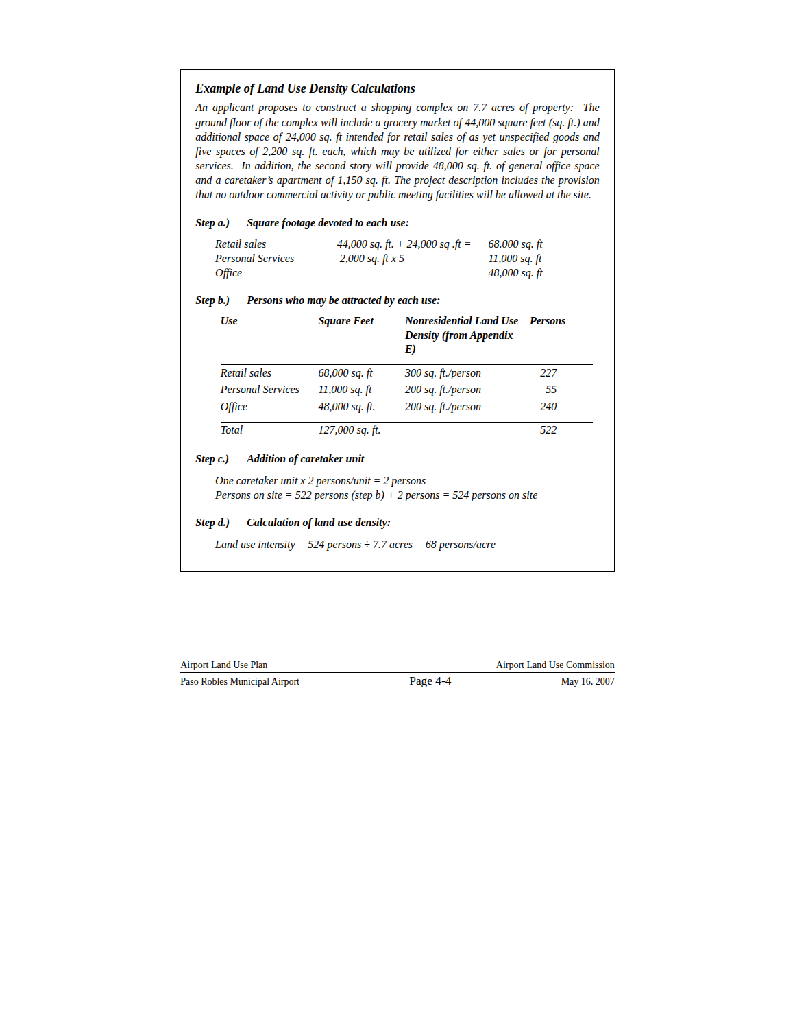Example of Land Use Density Calculations
An applicant proposes to construct a shopping complex on 7.7 acres of property: The ground floor of the complex will include a grocery market of 44,000 square feet (sq. ft.) and additional space of 24,000 sq. ft intended for retail sales of as yet unspecified goods and five spaces of 2,200 sq. ft. each, which may be utilized for either sales or for personal services. In addition, the second story will provide 48,000 sq. ft. of general office space and a caretaker’s apartment of 1,150 sq. ft. The project description includes the provision that no outdoor commercial activity or public meeting facilities will be allowed at the site.
Step a.) Square footage devoted to each use:
| Retail sales | 44,000 sq. ft. + 24,000 sq .ft = | 68.000 sq. ft |
| Personal Services | 2,000 sq. ft x 5 = | 11,000 sq. ft |
| Office | | 48,000 sq. ft |
Step b.) Persons who may be attracted by each use:
| Use | Square Feet | Nonresidential Land Use Density (from Appendix E) | Persons |
| --- | --- | --- | --- |
| Retail sales | 68,000 sq. ft | 300 sq. ft./person | 227 |
| Personal Services | 11,000 sq. ft | 200 sq. ft./person | 55 |
| Office | 48,000 sq. ft. | 200 sq. ft./person | 240 |
| Total | 127,000 sq. ft. | | 522 |
Step c.) Addition of caretaker unit
One caretaker unit x 2 persons/unit = 2 persons
Persons on site = 522 persons (step b) + 2 persons = 524 persons on site
Step d.) Calculation of land use density:
Land use intensity = 524 persons ÷ 7.7 acres = 68 persons/acre
Airport Land Use Plan Airport Land Use Commission
Paso Robles Municipal Airport Page 4-4 May 16, 2007